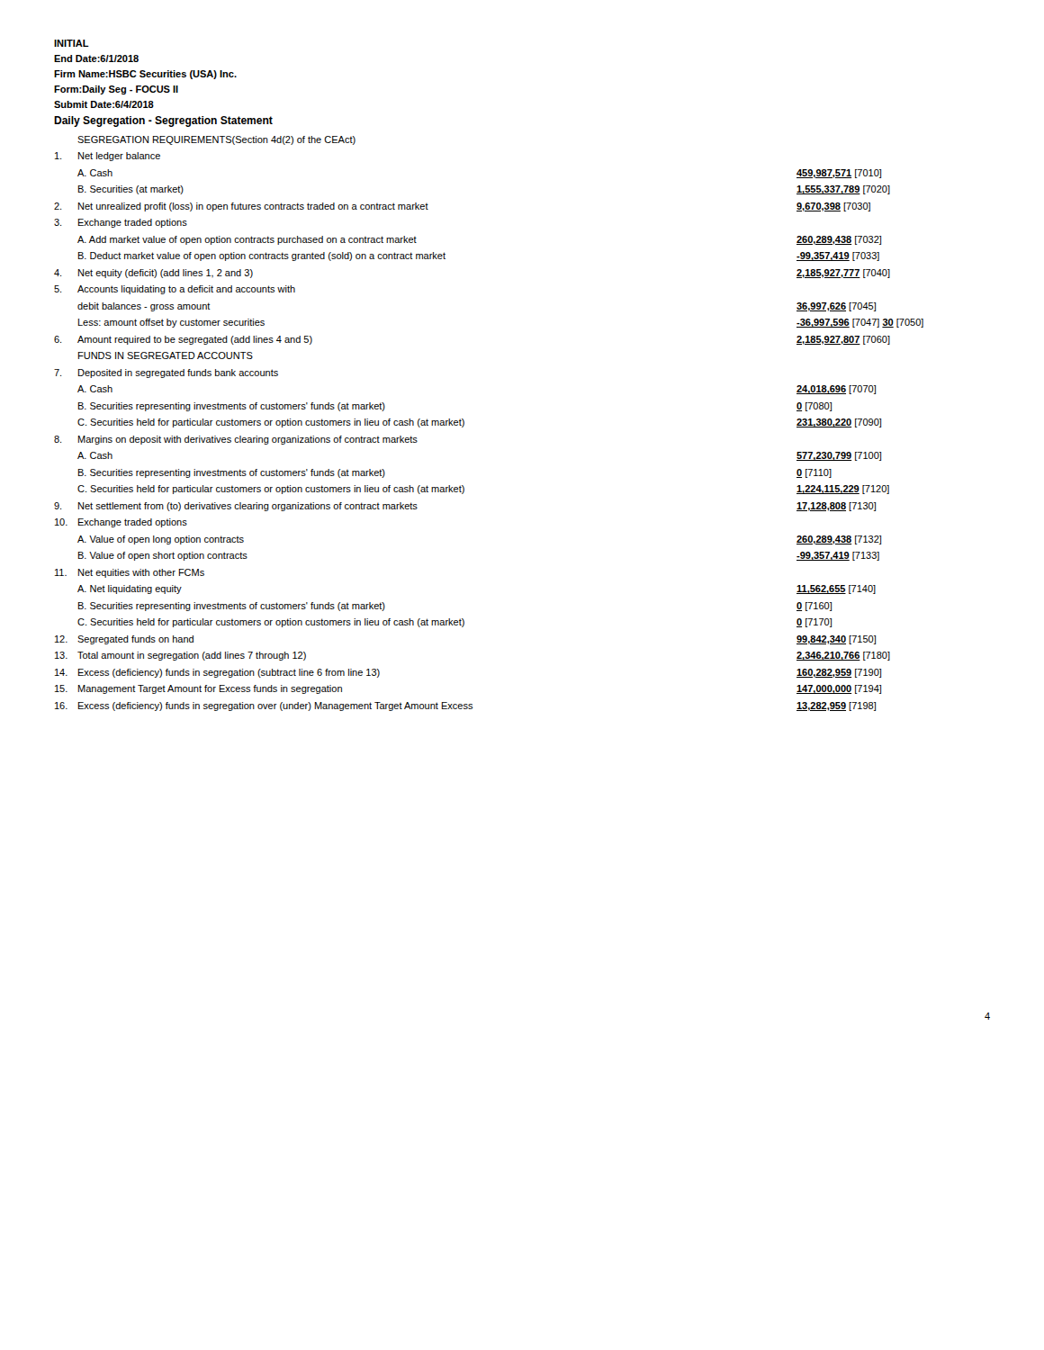INITIAL
End Date:6/1/2018
Firm Name:HSBC Securities (USA) Inc.
Form:Daily Seg - FOCUS II
Submit Date:6/4/2018
Daily Segregation - Segregation Statement
| | SEGREGATION REQUIREMENTS(Section 4d(2) of the CEAct) | |
| 1. | Net ledger balance | |
| | A. Cash | 459,987,571 [7010] |
| | B. Securities (at market) | 1,555,337,789 [7020] |
| 2. | Net unrealized profit (loss) in open futures contracts traded on a contract market | 9,670,398 [7030] |
| 3. | Exchange traded options | |
| | A. Add market value of open option contracts purchased on a contract market | 260,289,438 [7032] |
| | B. Deduct market value of open option contracts granted (sold) on a contract market | -99,357,419 [7033] |
| 4. | Net equity (deficit) (add lines 1, 2 and 3) | 2,185,927,777 [7040] |
| 5. | Accounts liquidating to a deficit and accounts with | |
| | debit balances - gross amount | 36,997,626 [7045] |
| | Less: amount offset by customer securities | -36,997,596 [7047] 30 [7050] |
| 6. | Amount required to be segregated (add lines 4 and 5) | 2,185,927,807 [7060] |
| | FUNDS IN SEGREGATED ACCOUNTS | |
| 7. | Deposited in segregated funds bank accounts | |
| | A. Cash | 24,018,696 [7070] |
| | B. Securities representing investments of customers' funds (at market) | 0 [7080] |
| | C. Securities held for particular customers or option customers in lieu of cash (at market) | 231,380,220 [7090] |
| 8. | Margins on deposit with derivatives clearing organizations of contract markets | |
| | A. Cash | 577,230,799 [7100] |
| | B. Securities representing investments of customers' funds (at market) | 0 [7110] |
| | C. Securities held for particular customers or option customers in lieu of cash (at market) | 1,224,115,229 [7120] |
| 9. | Net settlement from (to) derivatives clearing organizations of contract markets | 17,128,808 [7130] |
| 10. | Exchange traded options | |
| | A. Value of open long option contracts | 260,289,438 [7132] |
| | B. Value of open short option contracts | -99,357,419 [7133] |
| 11. | Net equities with other FCMs | |
| | A. Net liquidating equity | 11,562,655 [7140] |
| | B. Securities representing investments of customers' funds (at market) | 0 [7160] |
| | C. Securities held for particular customers or option customers in lieu of cash (at market) | 0 [7170] |
| 12. | Segregated funds on hand | 99,842,340 [7150] |
| 13. | Total amount in segregation (add lines 7 through 12) | 2,346,210,766 [7180] |
| 14. | Excess (deficiency) funds in segregation (subtract line 6 from line 13) | 160,282,959 [7190] |
| 15. | Management Target Amount for Excess funds in segregation | 147,000,000 [7194] |
| 16. | Excess (deficiency) funds in segregation over (under) Management Target Amount Excess | 13,282,959 [7198] |
4